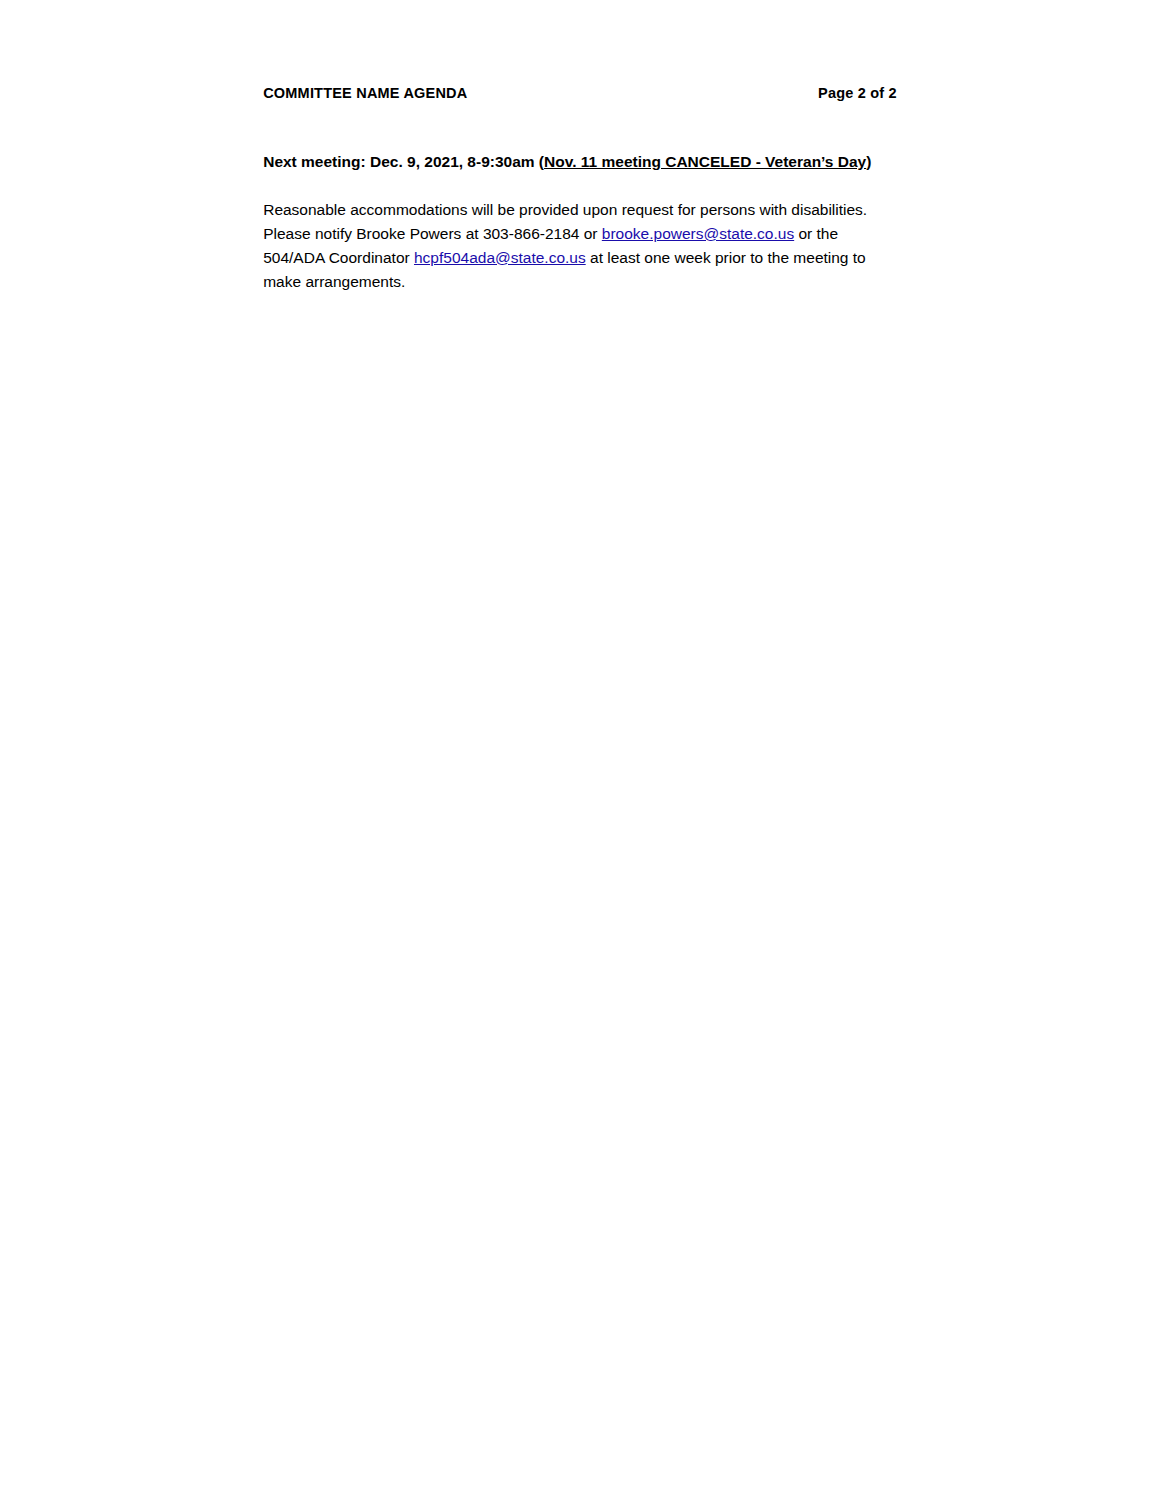Committee Name Agenda Page 2 of 2
Next meeting: Dec. 9, 2021, 8-9:30am (Nov. 11 meeting CANCELED - Veteran’s Day)
Reasonable accommodations will be provided upon request for persons with disabilities. Please notify Brooke Powers at 303-866-2184 or brooke.powers@state.co.us or the 504/ADA Coordinator hcpf504ada@state.co.us at least one week prior to the meeting to make arrangements.